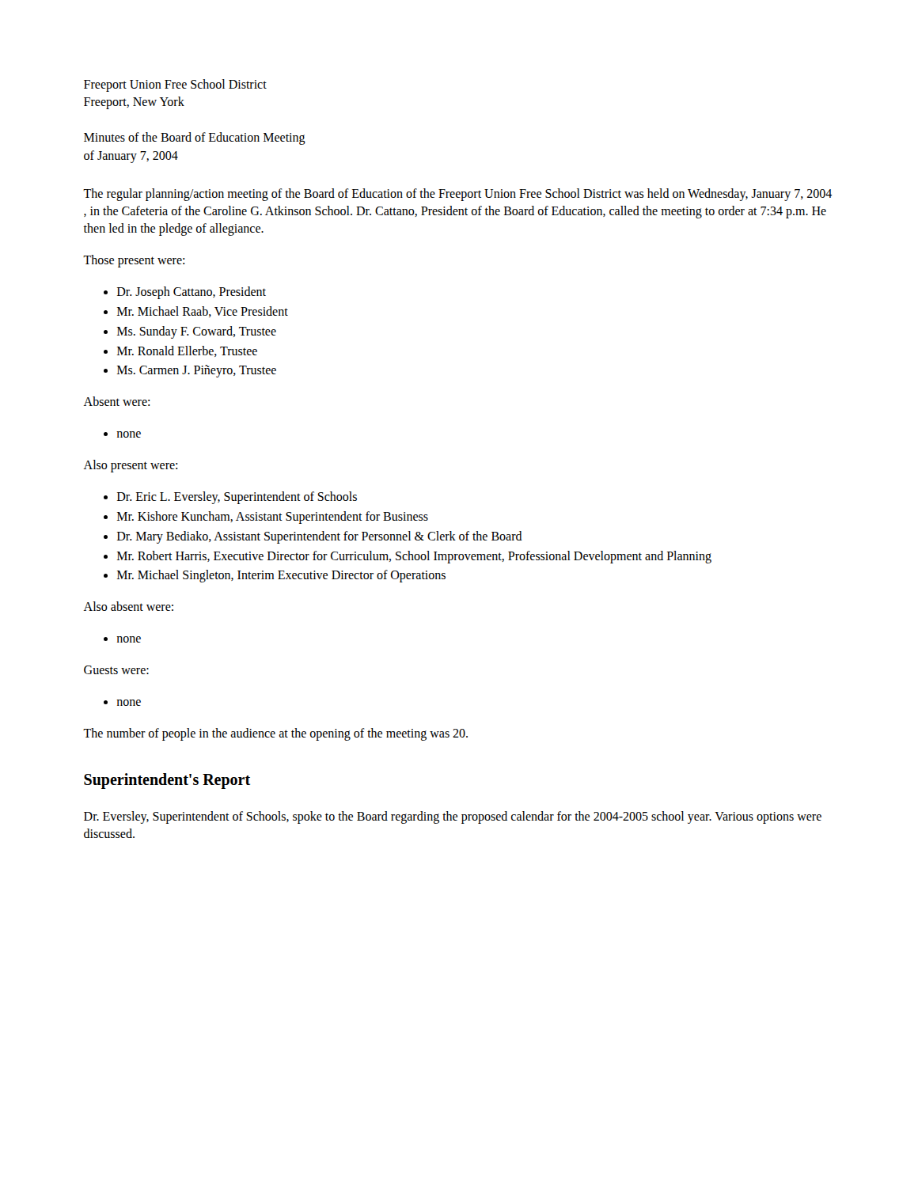Freeport Union Free School District
Freeport, New York
Minutes of the Board of Education Meeting
of January 7, 2004
The regular planning/action meeting of the Board of Education of the Freeport Union Free School District was held on Wednesday, January 7, 2004 , in the Cafeteria of the Caroline G. Atkinson School. Dr. Cattano, President of the Board of Education, called the meeting to order at 7:34 p.m. He then led in the pledge of allegiance.
Those present were:
Dr. Joseph Cattano, President
Mr. Michael Raab, Vice President
Ms. Sunday F. Coward, Trustee
Mr. Ronald Ellerbe, Trustee
Ms. Carmen J. Piñeyro, Trustee
Absent were:
none
Also present were:
Dr. Eric L. Eversley, Superintendent of Schools
Mr. Kishore Kuncham, Assistant Superintendent for Business
Dr. Mary Bediako, Assistant Superintendent for Personnel & Clerk of the Board
Mr. Robert Harris, Executive Director for Curriculum, School Improvement, Professional Development and Planning
Mr. Michael Singleton, Interim Executive Director of Operations
Also absent were:
none
Guests were:
none
The number of people in the audience at the opening of the meeting was 20.
Superintendent's Report
Dr. Eversley, Superintendent of Schools, spoke to the Board regarding the proposed calendar for the 2004-2005 school year. Various options were discussed.